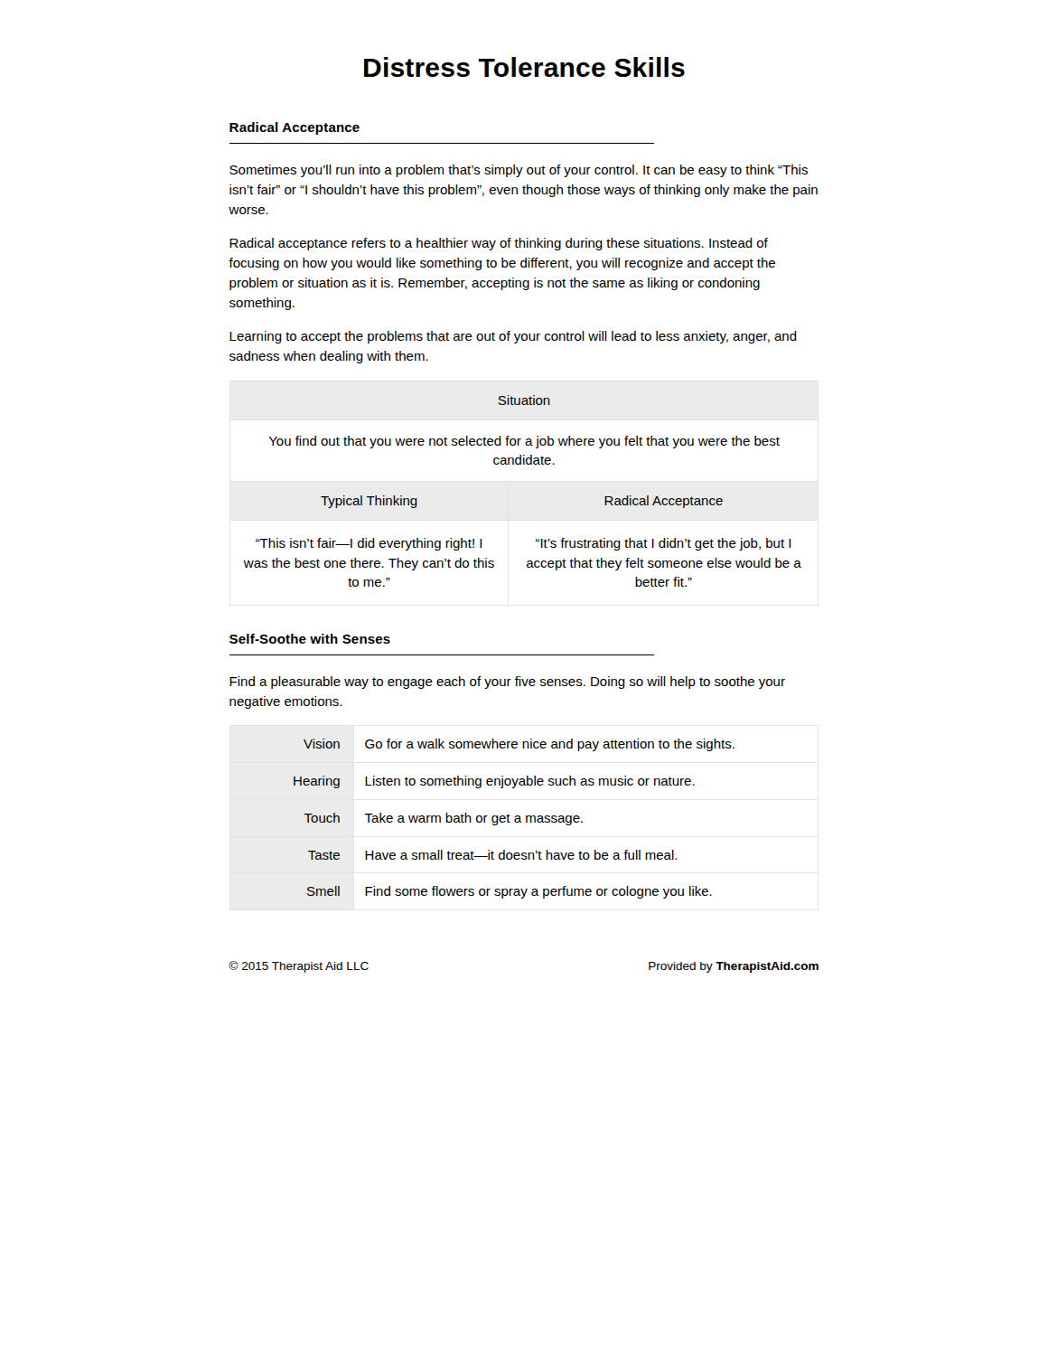Distress Tolerance Skills
Radical Acceptance
Sometimes you’ll run into a problem that’s simply out of your control. It can be easy to think “This isn’t fair” or “I shouldn’t have this problem”, even though those ways of thinking only make the pain worse.
Radical acceptance refers to a healthier way of thinking during these situations. Instead of focusing on how you would like something to be different, you will recognize and accept the problem or situation as it is. Remember, accepting is not the same as liking or condoning something.
Learning to accept the problems that are out of your control will lead to less anxiety, anger, and sadness when dealing with them.
| Situation |
| --- |
| You find out that you were not selected for a job where you felt that you were the best candidate. |
| Typical Thinking | Radical Acceptance |
| “This isn’t fair—I did everything right! I was the best one there. They can’t do this to me.” | “It’s frustrating that I didn’t get the job, but I accept that they felt someone else would be a better fit.” |
Self-Soothe with Senses
Find a pleasurable way to engage each of your five senses. Doing so will help to soothe your negative emotions.
| Vision | Go for a walk somewhere nice and pay attention to the sights. |
| Hearing | Listen to something enjoyable such as music or nature. |
| Touch | Take a warm bath or get a massage. |
| Taste | Have a small treat—it doesn’t have to be a full meal. |
| Smell | Find some flowers or spray a perfume or cologne you like. |
© 2015 Therapist Aid LLC
Provided by TherapistAid.com